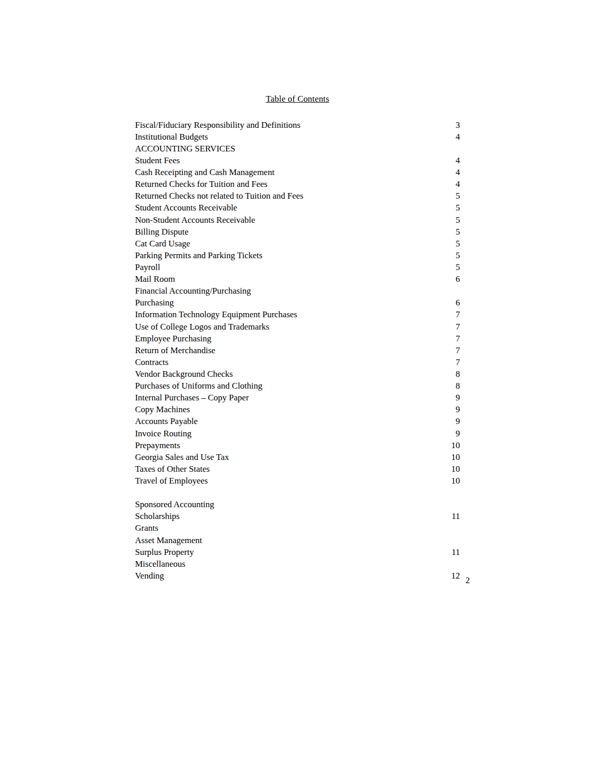Table of Contents
| Fiscal/Fiduciary Responsibility and Definitions | 3 |
| Institutional Budgets | 4 |
| ACCOUNTING SERVICES | |
| Student Fees | 4 |
| Cash Receipting and Cash Management | 4 |
| Returned Checks for Tuition and Fees | 4 |
| Returned Checks not related to Tuition and Fees | 5 |
| Student Accounts Receivable | 5 |
| Non-Student Accounts Receivable | 5 |
| Billing Dispute | 5 |
| Cat Card Usage | 5 |
| Parking Permits and Parking Tickets | 5 |
| Payroll | 5 |
| Mail Room | 6 |
| Financial Accounting/Purchasing | |
| Purchasing | 6 |
| Information Technology Equipment Purchases | 7 |
| Use of College Logos and Trademarks | 7 |
| Employee Purchasing | 7 |
| Return of Merchandise | 7 |
| Contracts | 7 |
| Vendor Background Checks | 8 |
| Purchases of Uniforms and Clothing | 8 |
| Internal Purchases – Copy Paper | 9 |
| Copy Machines | 9 |
| Accounts Payable | 9 |
| Invoice Routing | 9 |
| Prepayments | 10 |
| Georgia Sales and Use Tax | 10 |
| Taxes of Other States | 10 |
| Travel of Employees | 10 |
| Sponsored Accounting | |
| Scholarships | 11 |
| Grants | |
| Asset Management | |
| Surplus Property | 11 |
| Miscellaneous | |
| Vending | 12 |
2